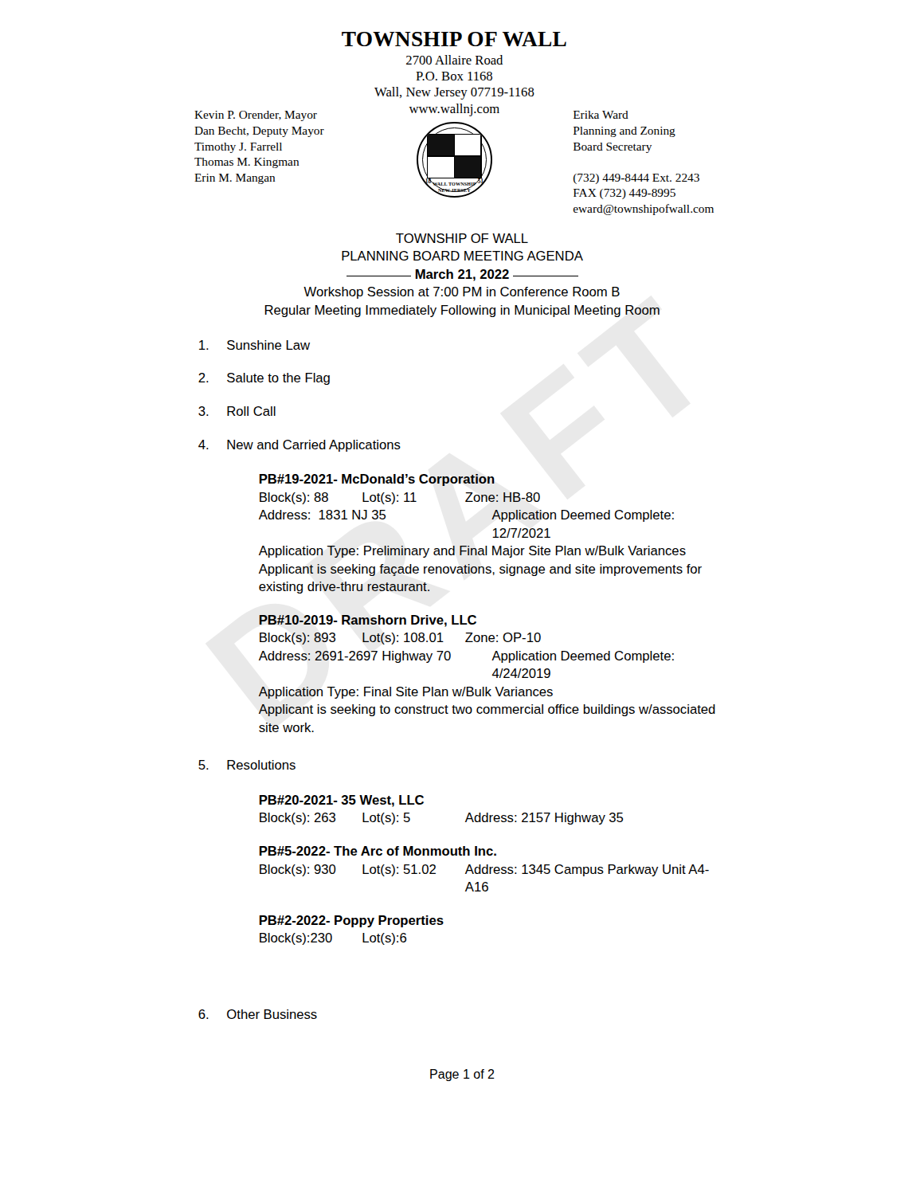DRAFT
Kevin P. Orender, Mayor
Dan Becht, Deputy Mayor
Timothy J. Farrell
Thomas M. Kingman
Erin M. Mangan
TOWNSHIP OF WALL
2700 Allaire Road
P.O. Box 1168
Wall, New Jersey 07719-1168
www.wallnj.com
18 51 WALL TOWNSHIP
NEW JERSEY
Erika Ward
Planning and Zoning
Board Secretary
(732) 449-8444 Ext. 2243
FAX (732) 449-8995
eward@townshipofwall.com
TOWNSHIP OF WALL
PLANNING BOARD MEETING AGENDA
March 21, 2022
Workshop Session at 7:00 PM in Conference Room B
Regular Meeting Immediately Following in Municipal Meeting Room
Sunshine Law
Salute to the Flag
Roll Call
New and Carried Applications
PB#19-2021- McDonald’s Corporation
Block(s): 88 Lot(s): 11 Zone: HB-80
Address: 1831 NJ 35 Application Deemed Complete: 12/7/2021
Application Type: Preliminary and Final Major Site Plan w/Bulk Variances
Applicant is seeking façade renovations, signage and site improvements for existing drive-thru restaurant.
PB#10-2019- Ramshorn Drive, LLC
Block(s): 893 Lot(s): 108.01 Zone: OP-10
Address: 2691-2697 Highway 70 Application Deemed Complete: 4/24/2019
Application Type: Final Site Plan w/Bulk Variances
Applicant is seeking to construct two commercial office buildings w/associated site work.
Resolutions
PB#20-2021- 35 West, LLC
Block(s): 263 Lot(s): 5 Address: 2157 Highway 35
PB#5-2022- The Arc of Monmouth Inc.
Block(s): 930 Lot(s): 51.02 Address: 1345 Campus Parkway Unit A4-A16
PB#2-2022- Poppy Properties
Block(s):230 Lot(s):6
Other Business
Page 1 of 2